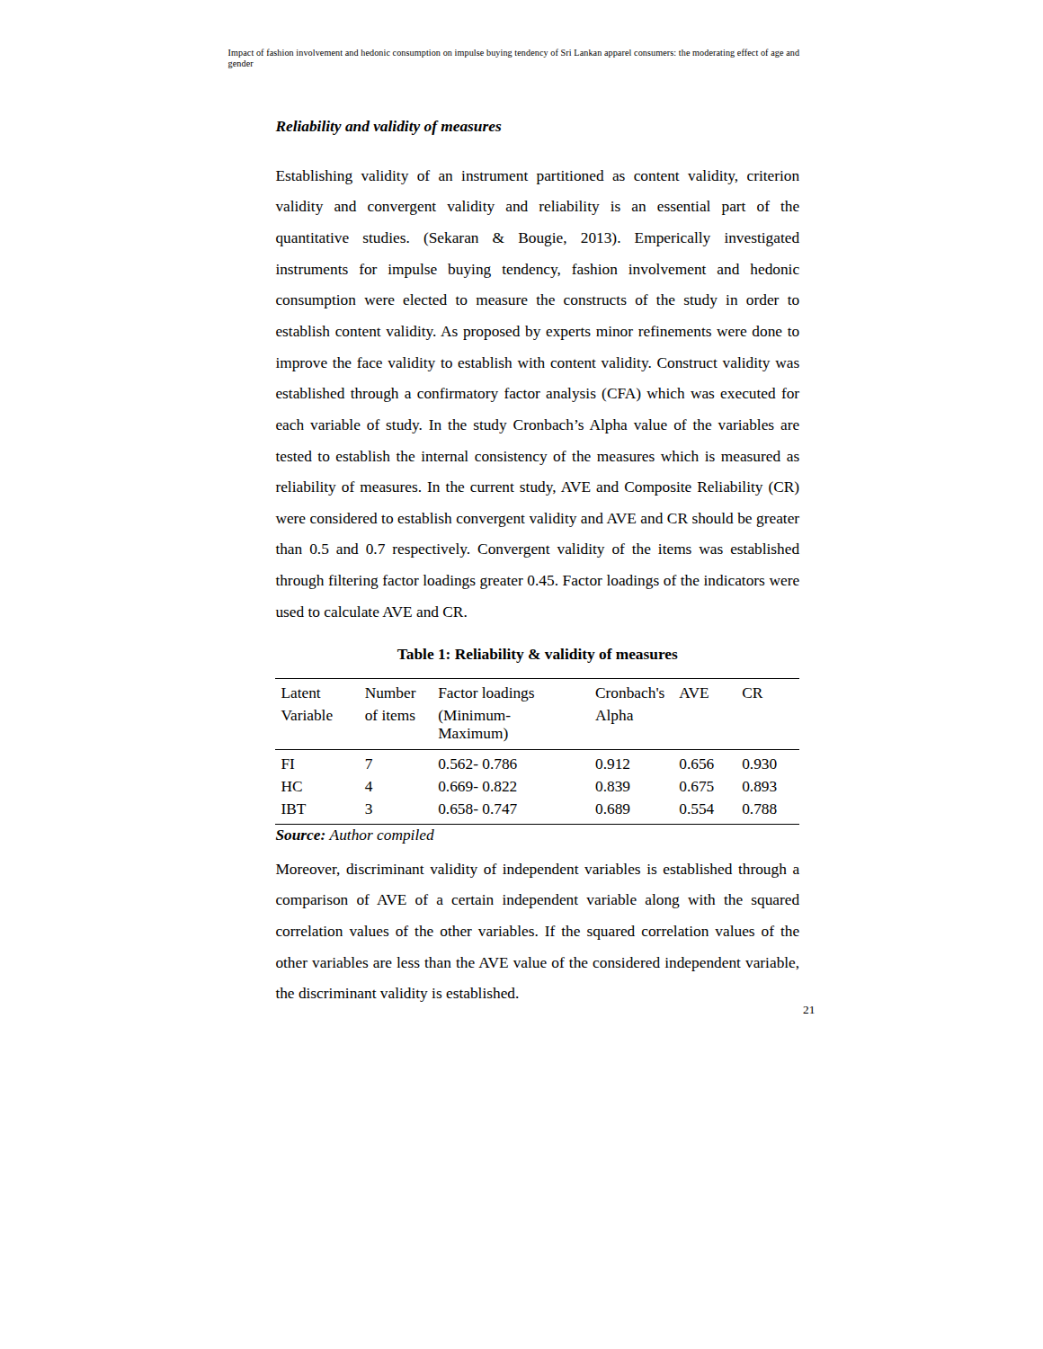Impact of fashion involvement and hedonic consumption on impulse buying tendency of Sri Lankan apparel consumers: the moderating effect of age and gender
Reliability and validity of measures
Establishing validity of an instrument partitioned as content validity, criterion validity and convergent validity and reliability is an essential part of the quantitative studies. (Sekaran & Bougie, 2013). Emperically investigated instruments for impulse buying tendency, fashion involvement and hedonic consumption were elected to measure the constructs of the study in order to establish content validity. As proposed by experts minor refinements were done to improve the face validity to establish with content validity. Construct validity was established through a confirmatory factor analysis (CFA) which was executed for each variable of study. In the study Cronbach’s Alpha value of the variables are tested to establish the internal consistency of the measures which is measured as reliability of measures. In the current study, AVE and Composite Reliability (CR) were considered to establish convergent validity and AVE and CR should be greater than 0.5 and 0.7 respectively. Convergent validity of the items was established through filtering factor loadings greater 0.45. Factor loadings of the indicators were used to calculate AVE and CR.
Table 1: Reliability & validity of measures
| Latent | Number | Factor loadings | Cronbach's | AVE | CR |
| --- | --- | --- | --- | --- | --- |
| Variable | of items | (Minimum- Maximum) | Alpha | | |
| FI | 7 | 0.562- 0.786 | 0.912 | 0.656 | 0.930 |
| HC | 4 | 0.669- 0.822 | 0.839 | 0.675 | 0.893 |
| IBT | 3 | 0.658- 0.747 | 0.689 | 0.554 | 0.788 |
Source: Author compiled
Moreover, discriminant validity of independent variables is established through a comparison of AVE of a certain independent variable along with the squared correlation values of the other variables. If the squared correlation values of the other variables are less than the AVE value of the considered independent variable, the discriminant validity is established.
21